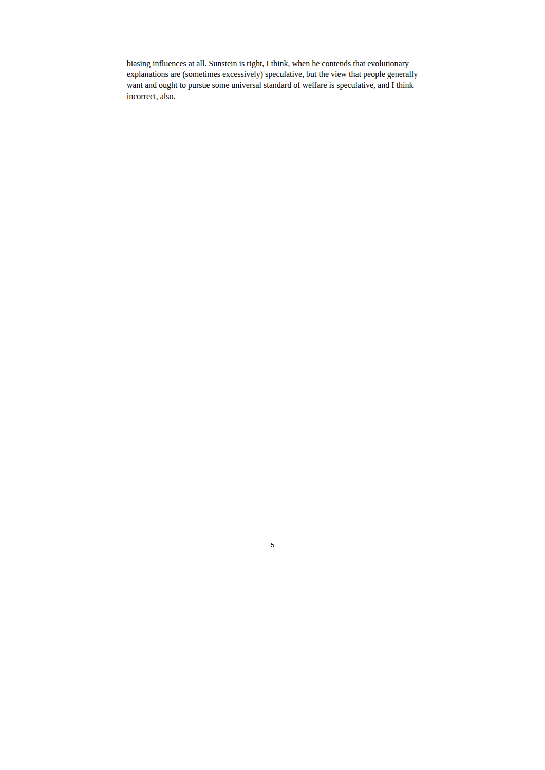biasing influences at all. Sunstein is right, I think, when he contends that evolutionary explanations are (sometimes excessively) speculative, but the view that people generally want and ought to pursue some universal standard of welfare is speculative, and I think incorrect, also.
5